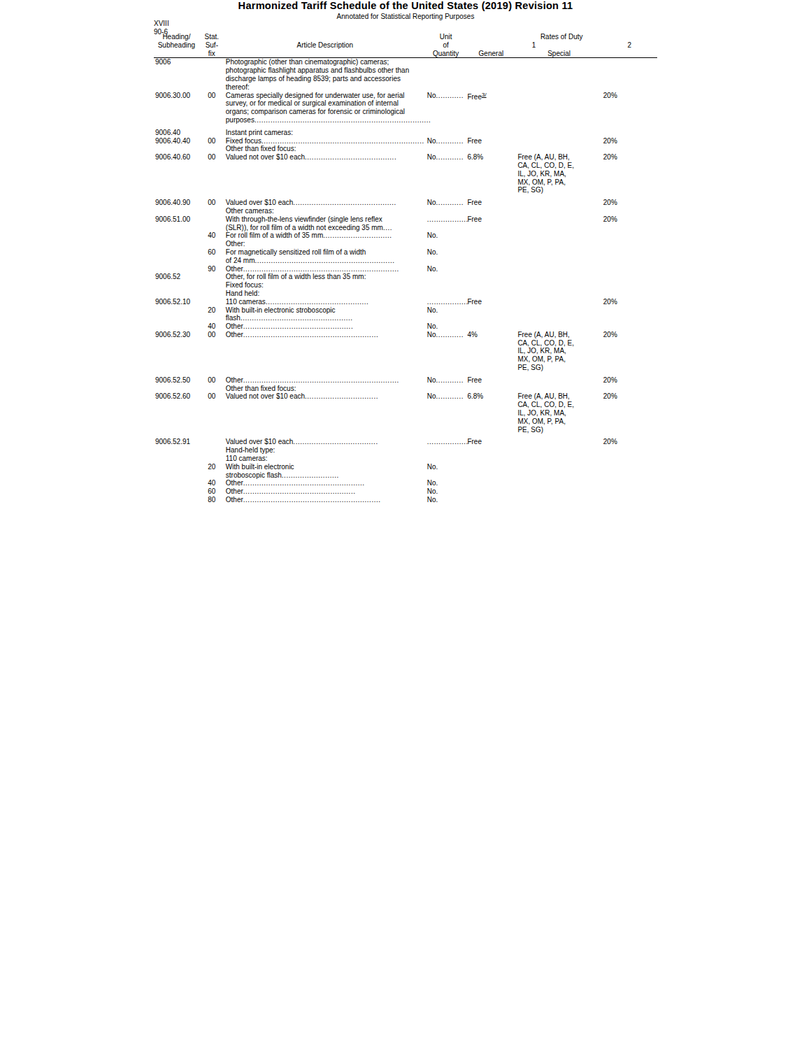Harmonized Tariff Schedule of the United States (2019) Revision 11
Annotated for Statistical Reporting Purposes
XVIII
90-6
| Heading/ | Stat. | | Unit | Rates of Duty |
| --- | --- | --- | --- | --- |
| Subheading | Suf- | Article Description | of | 1 | 2 |
| | fix | | Quantity | General | Special | |
| 9006 | | Photographic (other than cinematographic) cameras; photographic flashlight apparatus and flashbulbs other than discharge lamps of heading 8539; parts and accessories thereof: | | | | |
| 9006.30.00 | 00 | Cameras specially designed for underwater use, for aerial survey, or for medical or surgical examination of internal organs; comparison cameras for forensic or criminological purposes ............................................................................. | No ............ | Free 3/ | | 20% |
| 9006.40 | | Instant print cameras: | | | | |
| 9006.40.40 | 00 | Fixed focus ....................................................................... | No ............ | Free | | 20% |
| | | Other than fixed focus: | | | | |
| 9006.40.60 | 00 | Valued not over $10 each ........................................ | No ............ | 6.8% | Free (A, AU, BH, CA, CL, CO, D, E, IL, JO, KR, MA, MX, OM, P, PA, PE, SG) | 20% |
| 9006.40.90 | 00 | Valued over $10 each ............................................. | No ............ | Free | | 20% |
| | | Other cameras: | | | | |
| 9006.51.00 | | With through-the-lens viewfinder (single lens reflex (SLR)), for roll film of a width not exceeding 35 mm .... | .................. | Free | | 20% |
| | 40 | For roll film of a width of 35 mm .............................. | No. | | | |
| | | Other: | | | | |
| | 60 | For magnetically sensitized roll film of a width of 24 mm ............................................................. | No. | | | |
| | 90 | Other .................................................................... | No. | | | |
| 9006.52 | | Other, for roll film of a width less than 35 mm: | | | | |
| | | Fixed focus: | | | | |
| | | Hand held: | | | | |
| 9006.52.10 | | 110 cameras ............................................. | .................. | Free | | 20% |
| | 20 | With built-in electronic stroboscopic flash ................................................. | No. | | | |
| | 40 | Other ................................................ | No. | | | |
| 9006.52.30 | 00 | Other ........................................................... | No ............ | 4% | Free (A, AU, BH, CA, CL, CO, D, E, IL, JO, KR, MA, MX, OM, P, PA, PE, SG) | 20% |
| 9006.52.50 | 00 | Other .................................................................... | No ............ | Free | | 20% |
| | | Other than fixed focus: | | | | |
| 9006.52.60 | 00 | Valued not over $10 each ................................ | No ............ | 6.8% | Free (A, AU, BH, CA, CL, CO, D, E, IL, JO, KR, MA, MX, OM, P, PA, PE, SG) | 20% |
| 9006.52.91 | | Valued over $10 each ..................................... | .................. | Free | | 20% |
| | | Hand-held type: | | | | |
| | | 110 cameras: | | | | |
| | 20 | With built-in electronic stroboscopic flash ......................... | No. | | | |
| | 40 | Other ..................................................... | No. | | | |
| | 60 | Other ................................................. | No. | | | |
| | 80 | Other ............................................................ | No. | | | |